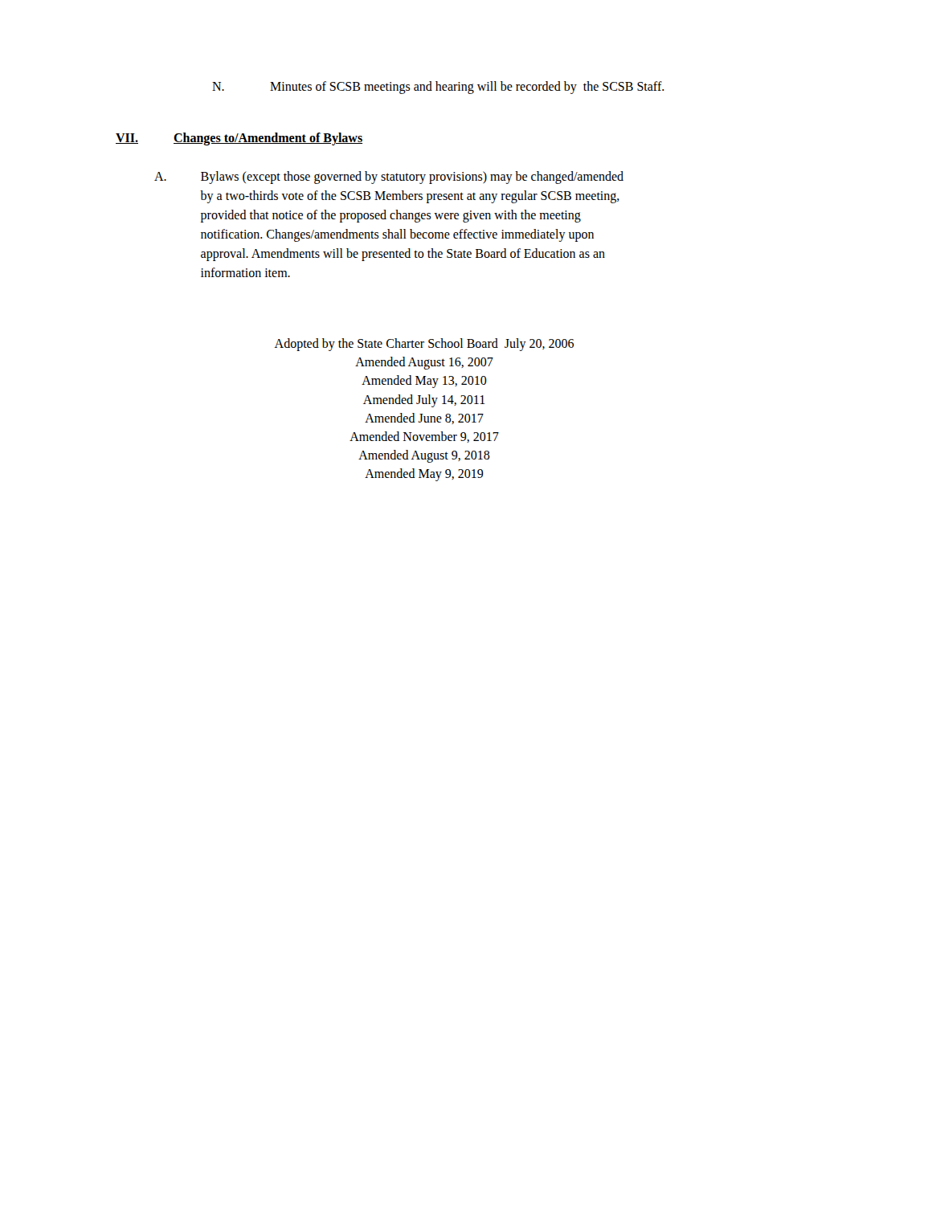N. Minutes of SCSB meetings and hearing will be recorded by the SCSB Staff.
VII. Changes to/Amendment of Bylaws
A. Bylaws (except those governed by statutory provisions) may be changed/amended by a two-thirds vote of the SCSB Members present at any regular SCSB meeting, provided that notice of the proposed changes were given with the meeting notification. Changes/amendments shall become effective immediately upon approval. Amendments will be presented to the State Board of Education as an information item.
Adopted by the State Charter School Board July 20, 2006
Amended August 16, 2007
Amended May 13, 2010
Amended July 14, 2011
Amended June 8, 2017
Amended November 9, 2017
Amended August 9, 2018
Amended May 9, 2019